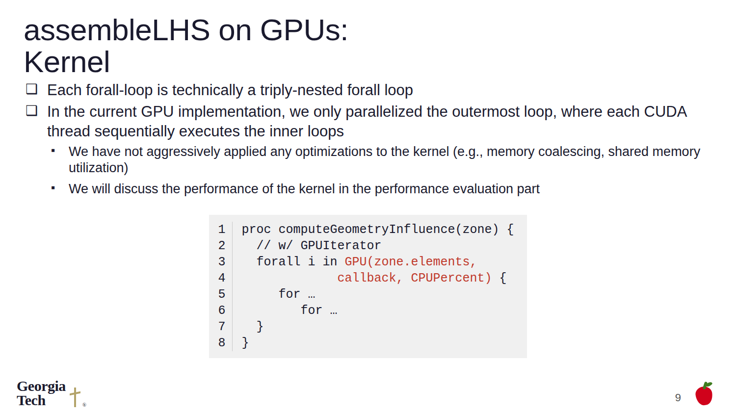assembleLHS on GPUs:
Kernel
Each forall-loop is technically a triply-nested forall loop
In the current GPU implementation, we only parallelized the outermost loop, where each CUDA thread sequentially executes the inner loops
We have not aggressively applied any optimizations to the kernel (e.g., memory coalescing, shared memory utilization)
We will discuss the performance of the kernel in the performance evaluation part
1
2
3
4
5
6
7
8 proc computeGeometryInfluence(zone) {
  // w/ GPUIterator
  forall i in GPU(zone.elements,
             callback, CPUPercent) {
     for …
        for …
  }
}
Georgia Tech
®
9